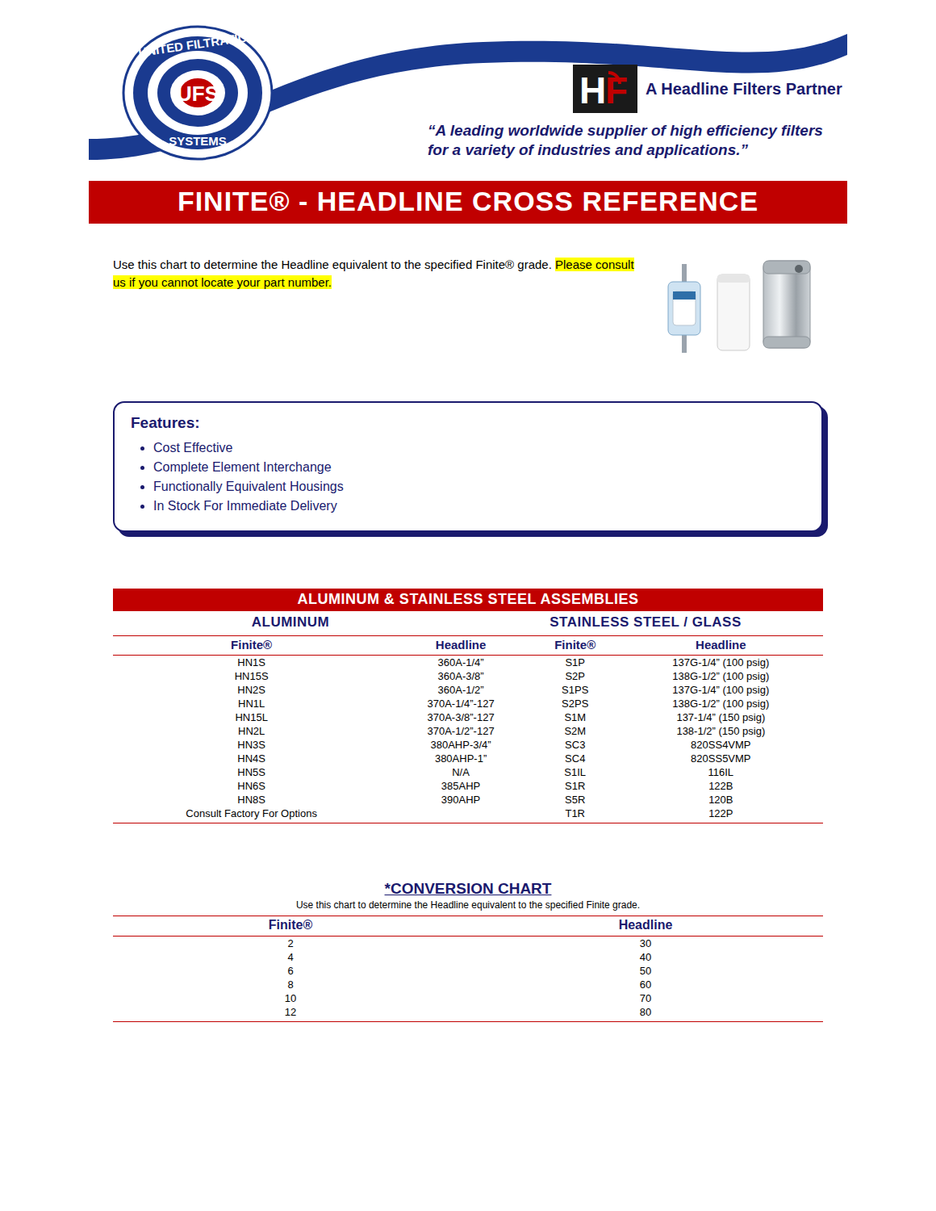UNITED FILTRATION SYSTEMS UFS
H F A Headline Filters Partner
“A leading worldwide supplier of high efficiency filters
for a variety of industries and applications.”
FINITE® - HEADLINE CROSS REFERENCE
Use this chart to determine the Headline equivalent to the specified Finite® grade. Please consult us if you cannot locate your part number.
Features:
Cost Effective
Complete Element Interchange
Functionally Equivalent Housings
In Stock For Immediate Delivery
ALUMINUM & STAINLESS STEEL ASSEMBLIES
ALUMINUM
STAINLESS STEEL / GLASS
| Finite® | Headline | Finite® | Headline |
| --- | --- | --- | --- |
| HN1S | 360A-1/4” | S1P | 137G-1/4” (100 psig) |
| HN15S | 360A-3/8” | S2P | 138G-1/2” (100 psig) |
| HN2S | 360A-1/2” | S1PS | 137G-1/4” (100 psig) |
| HN1L | 370A-1/4”-127 | S2PS | 138G-1/2” (100 psig) |
| HN15L | 370A-3/8”-127 | S1M | 137-1/4” (150 psig) |
| HN2L | 370A-1/2”-127 | S2M | 138-1/2” (150 psig) |
| HN3S | 380AHP-3/4” | SC3 | 820SS4VMP |
| HN4S | 380AHP-1” | SC4 | 820SS5VMP |
| HN5S | N/A | S1IL | 116IL |
| HN6S | 385AHP | S1R | 122B |
| HN8S | 390AHP | S5R | 120B |
| Consult Factory For Options | | T1R | 122P |
*CONVERSION CHART
Use this chart to determine the Headline equivalent to the specified Finite grade.
| Finite® | Headline |
| --- | --- |
| 2 | 30 |
| 4 | 40 |
| 6 | 50 |
| 8 | 60 |
| 10 | 70 |
| 12 | 80 |